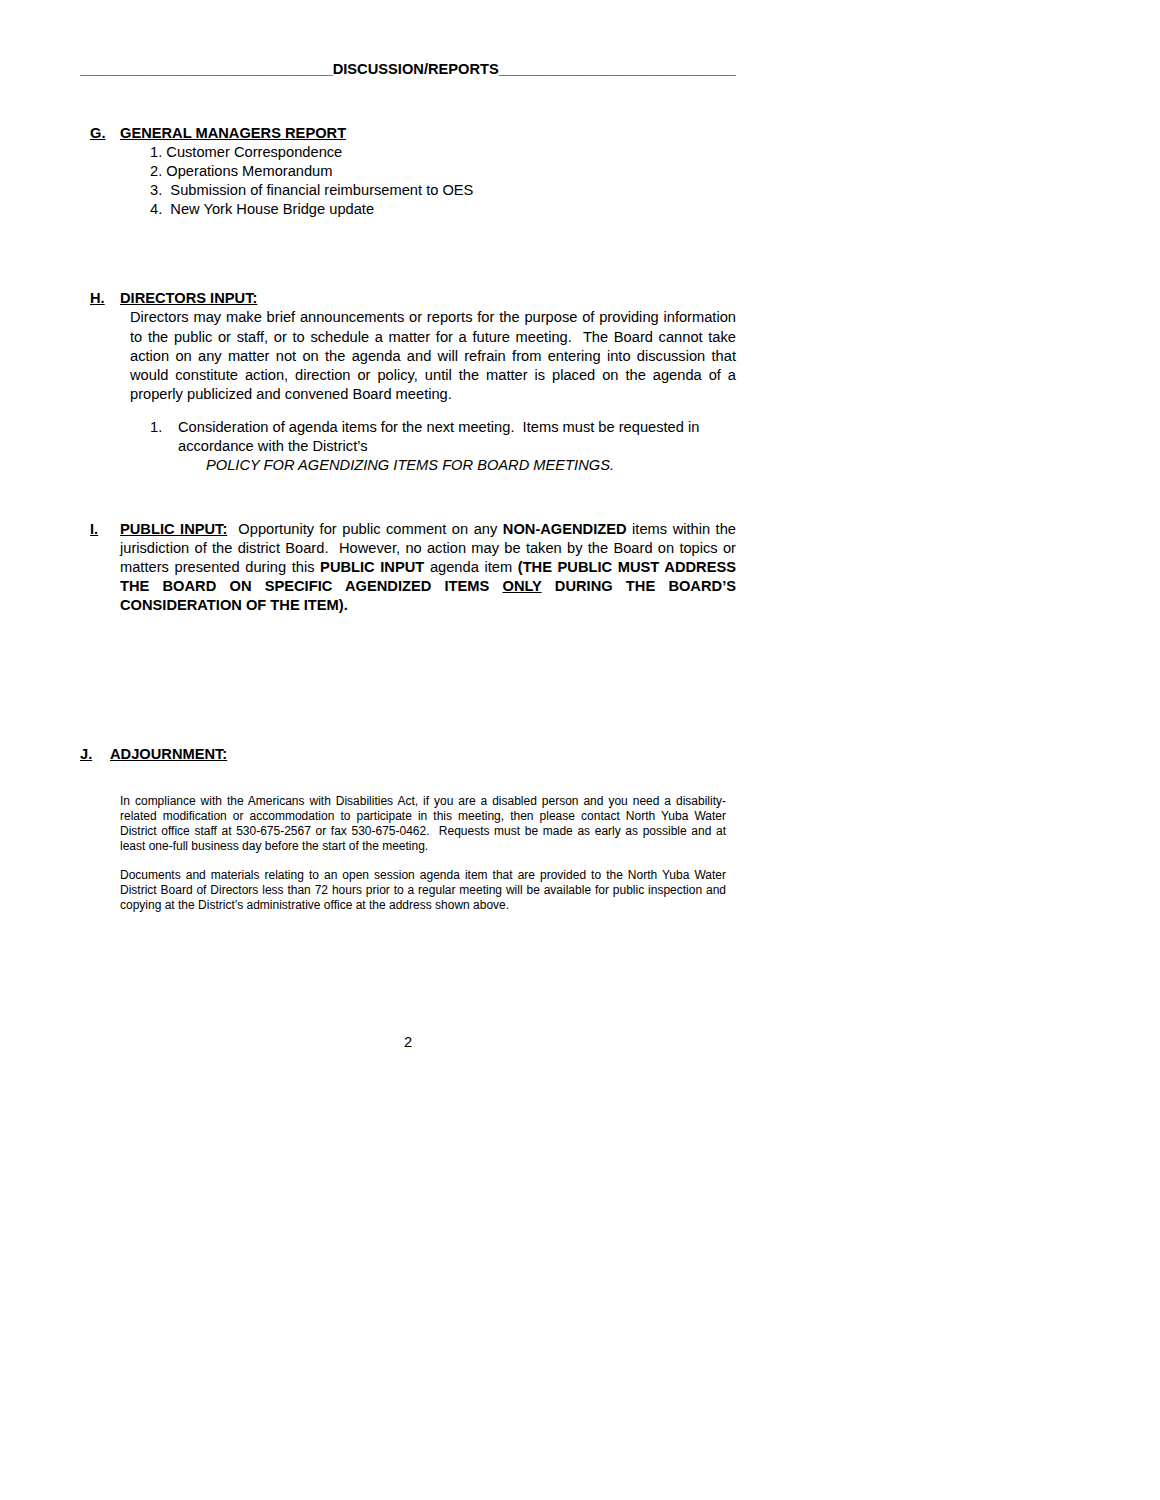_______________________________DISCUSSION/REPORTS_______________________________________________
G.
GENERAL MANAGERS REPORT
1. Customer Correspondence
2. Operations Memorandum
3. Submission of financial reimbursement to OES
4. New York House Bridge update
H.
DIRECTORS INPUT:
Directors may make brief announcements or reports for the purpose of providing information to the public or staff, or to schedule a matter for a future meeting. The Board cannot take action on any matter not on the agenda and will refrain from entering into discussion that would constitute action, direction or policy, until the matter is placed on the agenda of a properly publicized and convened Board meeting.
1.
Consideration of agenda items for the next meeting. Items must be requested in accordance with the District’s
POLICY FOR AGENDIZING ITEMS FOR BOARD MEETINGS.
I.
PUBLIC INPUT: Opportunity for public comment on any NON-AGENDIZED items within the jurisdiction of the district Board. However, no action may be taken by the Board on topics or matters presented during this PUBLIC INPUT agenda item (THE PUBLIC MUST ADDRESS THE BOARD ON SPECIFIC AGENDIZED ITEMS ONLY DURING THE BOARD’S CONSIDERATION OF THE ITEM).
J.
ADJOURNMENT:
In compliance with the Americans with Disabilities Act, if you are a disabled person and you need a disability-related modification or accommodation to participate in this meeting, then please contact North Yuba Water District office staff at 530-675-2567 or fax 530-675-0462. Requests must be made as early as possible and at least one-full business day before the start of the meeting.
Documents and materials relating to an open session agenda item that are provided to the North Yuba Water District Board of Directors less than 72 hours prior to a regular meeting will be available for public inspection and copying at the District’s administrative office at the address shown above.
2